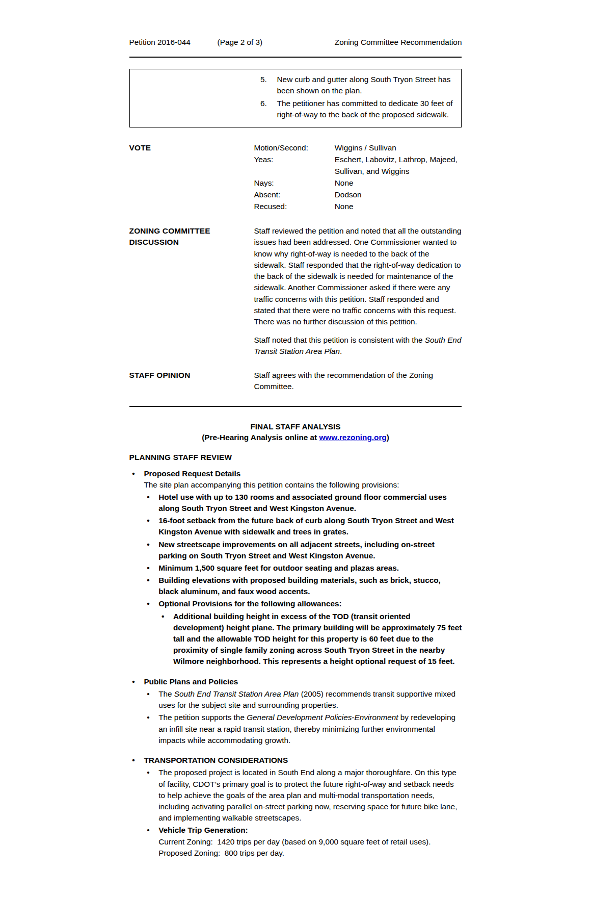Petition 2016-044
(Page 2 of 3)
Zoning Committee Recommendation
5. New curb and gutter along South Tryon Street has been shown on the plan.
6. The petitioner has committed to dedicate 30 feet of right-of-way to the back of the proposed sidewalk.
VOTE
| Motion/Second: | Wiggins / Sullivan |
| Yeas: | Eschert, Labovitz, Lathrop, Majeed, Sullivan, and Wiggins |
| Nays: | None |
| Absent: | Dodson |
| Recused: | None |
ZONING COMMITTEE
DISCUSSION
Staff reviewed the petition and noted that all the outstanding issues had been addressed. One Commissioner wanted to know why right-of-way is needed to the back of the sidewalk. Staff responded that the right-of-way dedication to the back of the sidewalk is needed for maintenance of the sidewalk. Another Commissioner asked if there were any traffic concerns with this petition. Staff responded and stated that there were no traffic concerns with this request. There was no further discussion of this petition.
Staff noted that this petition is consistent with the South End Transit Station Area Plan.
STAFF OPINION
Staff agrees with the recommendation of the Zoning Committee.
FINAL STAFF ANALYSIS
(Pre-Hearing Analysis online at www.rezoning.org)
PLANNING STAFF REVIEW
Proposed Request Details
The site plan accompanying this petition contains the following provisions:
Hotel use with up to 130 rooms and associated ground floor commercial uses along South Tryon Street and West Kingston Avenue.
16-foot setback from the future back of curb along South Tryon Street and West Kingston Avenue with sidewalk and trees in grates.
New streetscape improvements on all adjacent streets, including on-street parking on South Tryon Street and West Kingston Avenue.
Minimum 1,500 square feet for outdoor seating and plazas areas.
Building elevations with proposed building materials, such as brick, stucco, black aluminum, and faux wood accents.
Optional Provisions for the following allowances:
Additional building height in excess of the TOD (transit oriented development) height plane. The primary building will be approximately 75 feet tall and the allowable TOD height for this property is 60 feet due to the proximity of single family zoning across South Tryon Street in the nearby Wilmore neighborhood. This represents a height optional request of 15 feet.
Public Plans and Policies
The South End Transit Station Area Plan (2005) recommends transit supportive mixed uses for the subject site and surrounding properties.
The petition supports the General Development Policies-Environment by redeveloping an infill site near a rapid transit station, thereby minimizing further environmental impacts while accommodating growth.
TRANSPORTATION CONSIDERATIONS
The proposed project is located in South End along a major thoroughfare. On this type of facility, CDOT’s primary goal is to protect the future right-of-way and setback needs to help achieve the goals of the area plan and multi-modal transportation needs, including activating parallel on-street parking now, reserving space for future bike lane, and implementing walkable streetscapes.
Vehicle Trip Generation:
Current Zoning: 1420 trips per day (based on 9,000 square feet of retail uses).
Proposed Zoning: 800 trips per day.